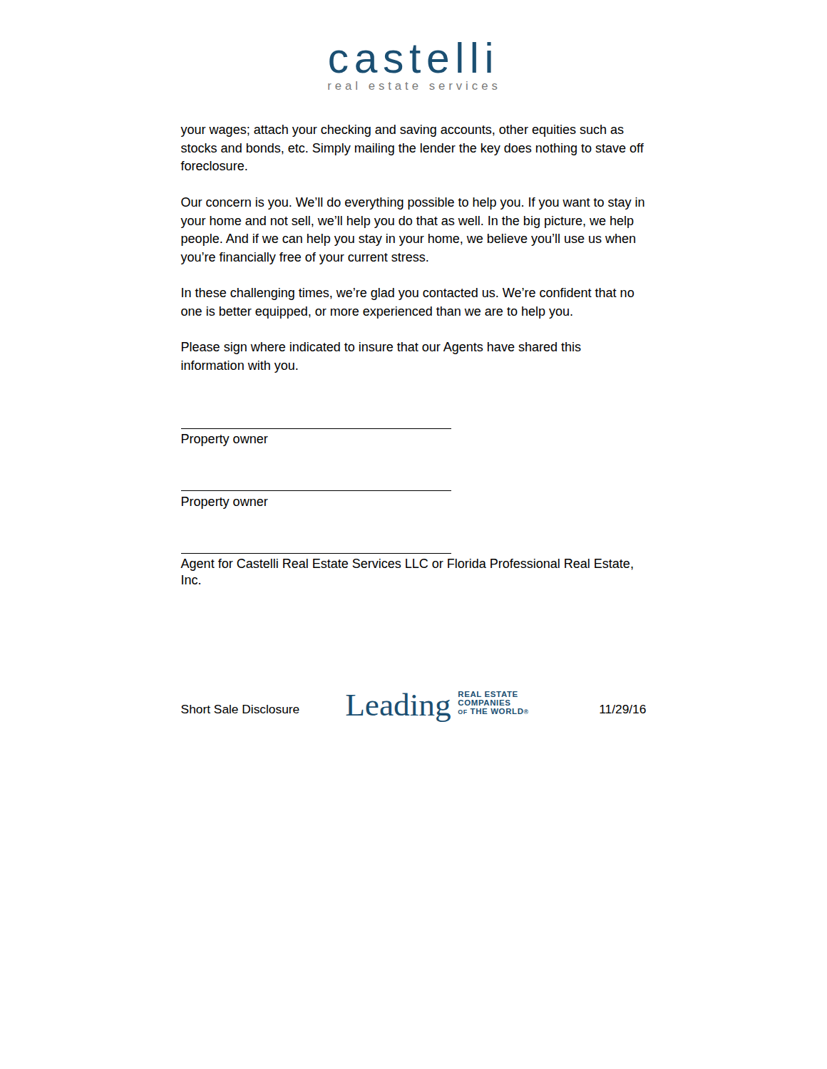castelli
real estate services
your wages; attach your checking and saving accounts, other equities such as stocks and bonds, etc. Simply mailing the lender the key does nothing to stave off foreclosure.
Our concern is you. We’ll do everything possible to help you. If you want to stay in your home and not sell, we’ll help you do that as well. In the big picture, we help people. And if we can help you stay in your home, we believe you’ll use us when you’re financially free of your current stress.
In these challenging times, we’re glad you contacted us. We’re confident that no one is better equipped, or more experienced than we are to help you.
Please sign where indicated to insure that our Agents have shared this information with you.
Property owner
Property owner
Agent for Castelli Real Estate Services LLC or Florida Professional Real Estate, Inc.
Short Sale Disclosure
Leading Real Estate
Companies
of The World®
11/29/16